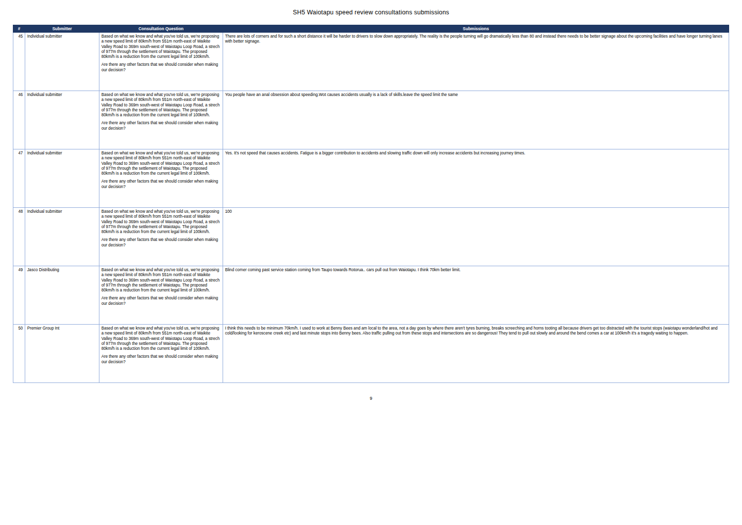SH5 Waiotapu speed review consultations submissions
| # | Submitter | Consultation Question | Submissions |
| --- | --- | --- | --- |
| 45 | Individual submitter | Based on what we know and what you've told us, we're proposing a new speed limit of 80km/h from 551m north-east of Waikite Valley Road to 369m south-west of Waiotapu Loop Road, a strech of 977m through the settlement of Waiotapu. The proposed 80km/h is a reduction from the current legal limit of 100km/h. Are there any other factors that we should consider when making our decision? | There are lots of corners and for such a short distance it will be harder to drivers to slow down appropriately. The reality is the people turning will go dramatically less than 80 and instead there needs to be better signage about the upcoming facilities and have longer turning lanes with better signage. |
| 46 | Individual submitter | Based on what we know and what you've told us, we're proposing a new speed limit of 80km/h from 551m north-east of Waikite Valley Road to 369m south-west of Waiotapu Loop Road, a strech of 977m through the settlement of Waiotapu. The proposed 80km/h is a reduction from the current legal limit of 100km/h. Are there any other factors that we should consider when making our decision? | You people have an anal obsession about speeding.Wot causes accidents usually is a lack of skills.leave the speed limit the same |
| 47 | Individual submitter | Based on what we know and what you've told us, we're proposing a new speed limit of 80km/h from 551m north-east of Waikite Valley Road to 369m south-west of Waiotapu Loop Road, a strech of 977m through the settlement of Waiotapu. The proposed 80km/h is a reduction from the current legal limit of 100km/h. Are there any other factors that we should consider when making our decision? | Yes. It's not speed that causes accidents. Fatigue is a bigger contribution to accidents and slowing traffic down will only increase accidents but increasing journey times. |
| 48 | Individual submitter | Based on what we know and what you've told us, we're proposing a new speed limit of 80km/h from 551m north-east of Waikite Valley Road to 369m south-west of Waiotapu Loop Road, a strech of 977m through the settlement of Waiotapu. The proposed 80km/h is a reduction from the current legal limit of 100km/h. Are there any other factors that we should consider when making our decision? | 100 |
| 49 | Jasco Distributing | Based on what we know and what you've told us, we're proposing a new speed limit of 80km/h from 551m north-east of Waikite Valley Road to 369m south-west of Waiotapu Loop Road, a strech of 977m through the settlement of Waiotapu. The proposed 80km/h is a reduction from the current legal limit of 100km/h. Are there any other factors that we should consider when making our decision? | Blind corner coming past service station coming from Taupo towards Rotorua.. cars pull out from Waiotapu. I think 70km better limit. |
| 50 | Premier Group Int | Based on what we know and what you've told us, we're proposing a new speed limit of 80km/h from 551m north-east of Waikite Valley Road to 369m south-west of Waiotapu Loop Road, a strech of 977m through the settlement of Waiotapu. The proposed 80km/h is a reduction from the current legal limit of 100km/h. Are there any other factors that we should consider when making our decision? | I think this needs to be minimum 70km/h. I used to work at Benny Bees and am local to the area, not a day goes by where there aren't tyres burning, breaks screeching and horns tooting all because drivers get too distracted with the tourist stops (waiotapu wonderland/hot and cold/looking for keroscene creek etc) and last minute stops into Benny bees. Also traffic pulling out from these stops and intersections are so dangerous! They tend to pull out slowly and around the bend comes a car at 100km/h it's a tragedy waiting to happen. |
9